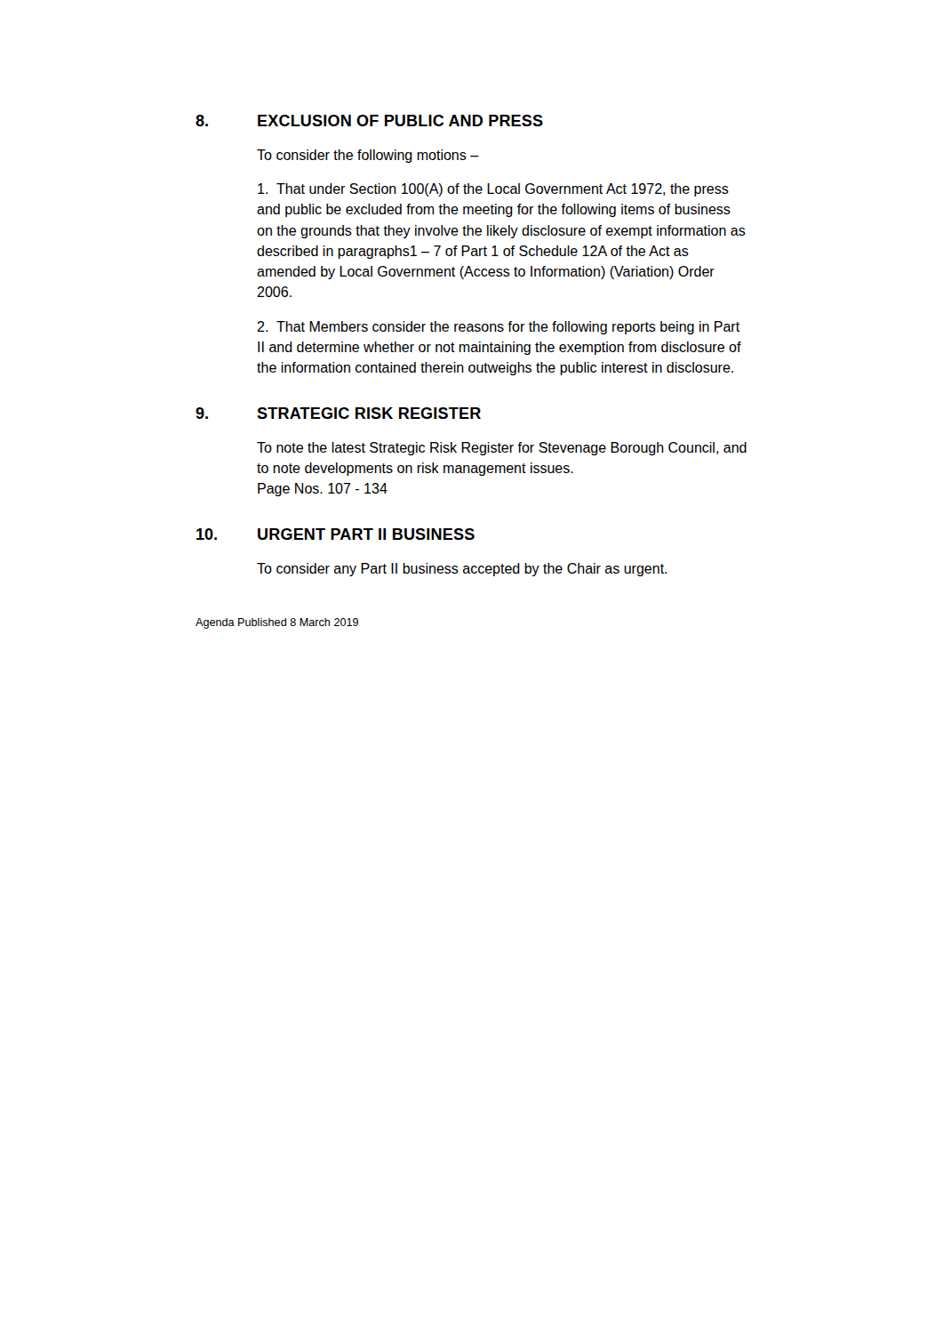8.
EXCLUSION OF PUBLIC AND PRESS
To consider the following motions –
1. That under Section 100(A) of the Local Government Act 1972, the press and public be excluded from the meeting for the following items of business on the grounds that they involve the likely disclosure of exempt information as described in paragraphs1 – 7 of Part 1 of Schedule 12A of the Act as amended by Local Government (Access to Information) (Variation) Order 2006.
2. That Members consider the reasons for the following reports being in Part II and determine whether or not maintaining the exemption from disclosure of the information contained therein outweighs the public interest in disclosure.
9.
STRATEGIC RISK REGISTER
To note the latest Strategic Risk Register for Stevenage Borough Council, and to note developments on risk management issues.
Page Nos. 107 - 134
10.
URGENT PART II BUSINESS
To consider any Part II business accepted by the Chair as urgent.
Agenda Published 8 March 2019